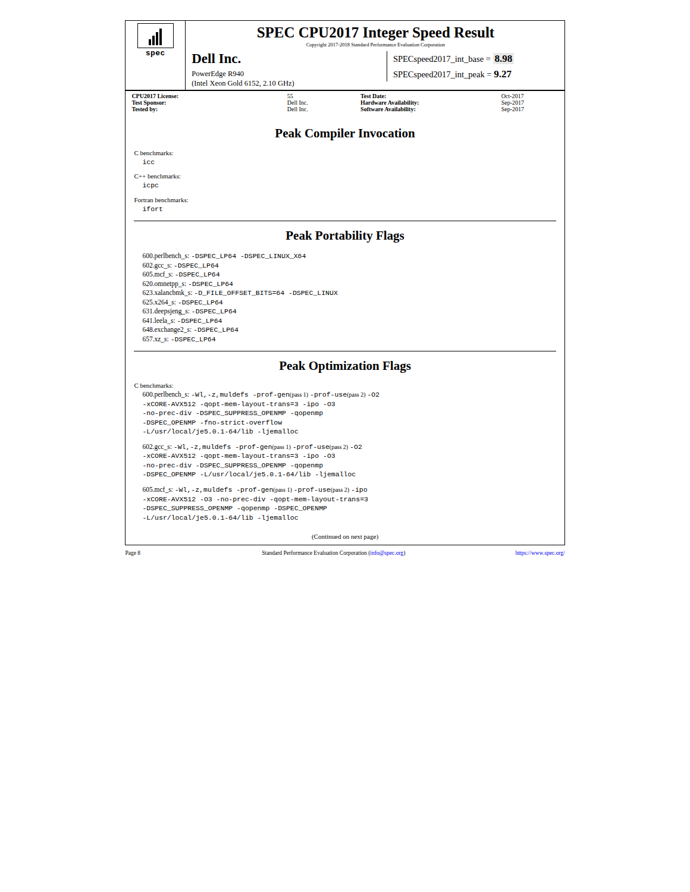spec
SPEC CPU2017 Integer Speed Result
Copyright 2017-2018 Standard Performance Evaluation Corporation
Dell Inc.
PowerEdge R940
(Intel Xeon Gold 6152, 2.10 GHz)
SPECspeed2017_int_base = 8.98
SPECspeed2017_int_peak = 9.27
| CPU2017 License: | 55 |
| Test Sponsor: | Dell Inc. |
| Tested by: | Dell Inc. |
| Test Date: | Oct-2017 |
| Hardware Availability: | Sep-2017 |
| Software Availability: | Sep-2017 |
Peak Compiler Invocation
C benchmarks:
icc
C++ benchmarks:
icpc
Fortran benchmarks:
ifort
Peak Portability Flags
600.perlbench_s: -DSPEC_LP64 -DSPEC_LINUX_X64
602.gcc_s: -DSPEC_LP64
605.mcf_s: -DSPEC_LP64
620.omnetpp_s: -DSPEC_LP64
623.xalancbmk_s: -D_FILE_OFFSET_BITS=64 -DSPEC_LINUX
625.x264_s: -DSPEC_LP64
631.deepsjeng_s: -DSPEC_LP64
641.leela_s: -DSPEC_LP64
648.exchange2_s: -DSPEC_LP64
657.xz_s: -DSPEC_LP64
Peak Optimization Flags
C benchmarks:
600.perlbench_s: -Wl,-z,muldefs -prof-gen(pass 1) -prof-use(pass 2) -O2
-xCORE-AVX512 -qopt-mem-layout-trans=3 -ipo -O3
-no-prec-div -DSPEC_SUPPRESS_OPENMP -qopenmp
-DSPEC_OPENMP -fno-strict-overflow
-L/usr/local/je5.0.1-64/lib -ljemalloc
602.gcc_s: -Wl,-z,muldefs -prof-gen(pass 1) -prof-use(pass 2) -O2
-xCORE-AVX512 -qopt-mem-layout-trans=3 -ipo -O3
-no-prec-div -DSPEC_SUPPRESS_OPENMP -qopenmp
-DSPEC_OPENMP -L/usr/local/je5.0.1-64/lib -ljemalloc
605.mcf_s: -Wl,-z,muldefs -prof-gen(pass 1) -prof-use(pass 2) -ipo
-xCORE-AVX512 -O3 -no-prec-div -qopt-mem-layout-trans=3
-DSPEC_SUPPRESS_OPENMP -qopenmp -DSPEC_OPENMP
-L/usr/local/je5.0.1-64/lib -ljemalloc
(Continued on next page)
Page 8
Standard Performance Evaluation Corporation (info@spec.org)
https://www.spec.org/